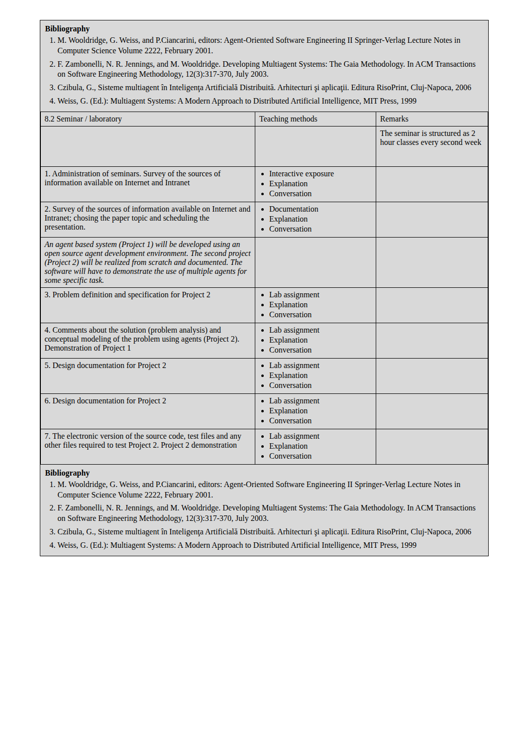Bibliography
M. Wooldridge, G. Weiss, and P.Ciancarini, editors: Agent-Oriented Software Engineering II Springer-Verlag Lecture Notes in Computer Science Volume 2222, February 2001.
F. Zambonelli, N. R. Jennings, and M. Wooldridge. Developing Multiagent Systems: The Gaia Methodology. In ACM Transactions on Software Engineering Methodology, 12(3):317-370, July 2003.
Czibula, G., Sisteme multiagent în Inteligenţa Artificială Distribuită. Arhitecturi şi aplicaţii. Editura RisoPrint, Cluj-Napoca, 2006
Weiss, G. (Ed.): Multiagent Systems: A Modern Approach to Distributed Artificial Intelligence, MIT Press, 1999
| 8.2 Seminar / laboratory | Teaching methods | Remarks |
| | | The seminar is structured as 2 hour classes every second week |
| 1. Administration of seminars. Survey of the sources of information available on Internet and Intranet | Interactive exposure Explanation Conversation | |
| 2. Survey of the sources of information available on Internet and Intranet; chosing the paper topic and scheduling the presentation. | Documentation Explanation Conversation | |
| An agent based system (Project 1) will be developed using an open source agent development environment. The second project (Project 2) will be realized from scratch and documented. The software will have to demonstrate the use of multiple agents for some specific task. | | |
| 3. Problem definition and specification for Project 2 | Lab assignment Explanation Conversation | |
| 4. Comments about the solution (problem analysis) and conceptual modeling of the problem using agents (Project 2). Demonstration of Project 1 | Lab assignment Explanation Conversation | |
| 5. Design documentation for Project 2 | Lab assignment Explanation Conversation | |
| 6. Design documentation for Project 2 | Lab assignment Explanation Conversation | |
| 7. The electronic version of the source code, test files and any other files required to test Project 2. Project 2 demonstration | Lab assignment Explanation Conversation | |
Bibliography
M. Wooldridge, G. Weiss, and P.Ciancarini, editors: Agent-Oriented Software Engineering II Springer-Verlag Lecture Notes in Computer Science Volume 2222, February 2001.
F. Zambonelli, N. R. Jennings, and M. Wooldridge. Developing Multiagent Systems: The Gaia Methodology. In ACM Transactions on Software Engineering Methodology, 12(3):317-370, July 2003.
Czibula, G., Sisteme multiagent în Inteligenţa Artificială Distribuită. Arhitecturi şi aplicaţii. Editura RisoPrint, Cluj-Napoca, 2006
Weiss, G. (Ed.): Multiagent Systems: A Modern Approach to Distributed Artificial Intelligence, MIT Press, 1999